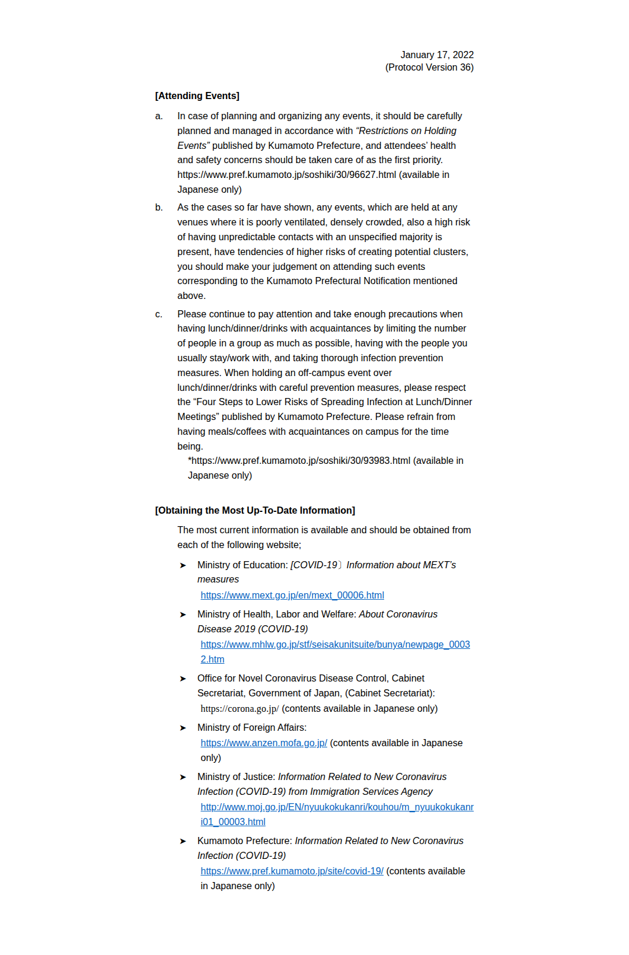January 17, 2022
(Protocol Version 36)
[Attending Events]
a. In case of planning and organizing any events, it should be carefully planned and managed in accordance with “Restrictions on Holding Events” published by Kumamoto Prefecture, and attendees’ health and safety concerns should be taken care of as the first priority.
https://www.pref.kumamoto.jp/soshiki/30/96627.html (available in Japanese only)
b. As the cases so far have shown, any events, which are held at any venues where it is poorly ventilated, densely crowded, also a high risk of having unpredictable contacts with an unspecified majority is present, have tendencies of higher risks of creating potential clusters, you should make your judgement on attending such events corresponding to the Kumamoto Prefectural Notification mentioned above.
c. Please continue to pay attention and take enough precautions when having lunch/dinner/drinks with acquaintances by limiting the number of people in a group as much as possible, having with the people you usually stay/work with, and taking thorough infection prevention measures. When holding an off-campus event over lunch/dinner/drinks with careful prevention measures, please respect the “Four Steps to Lower Risks of Spreading Infection at Lunch/Dinner Meetings” published by Kumamoto Prefecture. Please refrain from having meals/coffees with acquaintances on campus for the time being.
*https://www.pref.kumamoto.jp/soshiki/30/93983.html (available in Japanese only)
[Obtaining the Most Up-To-Date Information]
The most current information is available and should be obtained from each of the following website;
Ministry of Education: [COVID-19〕Information about MEXT’s measures
https://www.mext.go.jp/en/mext_00006.html
Ministry of Health, Labor and Welfare: About Coronavirus Disease 2019 (COVID-19)
https://www.mhlw.go.jp/stf/seisakunitsuite/bunya/newpage_00032.htm
Office for Novel Coronavirus Disease Control, Cabinet Secretariat, Government of Japan, (Cabinet Secretariat):
https://corona.go.jp/ (contents available in Japanese only)
Ministry of Foreign Affairs:
https://www.anzen.mofa.go.jp/ (contents available in Japanese only)
Ministry of Justice: Information Related to New Coronavirus Infection (COVID-19) from Immigration Services Agency
http://www.moj.go.jp/EN/nyuukokukanri/kouhou/m_nyuukokukanri01_00003.html
Kumamoto Prefecture: Information Related to New Coronavirus Infection (COVID-19)
https://www.pref.kumamoto.jp/site/covid-19/ (contents available in Japanese only)